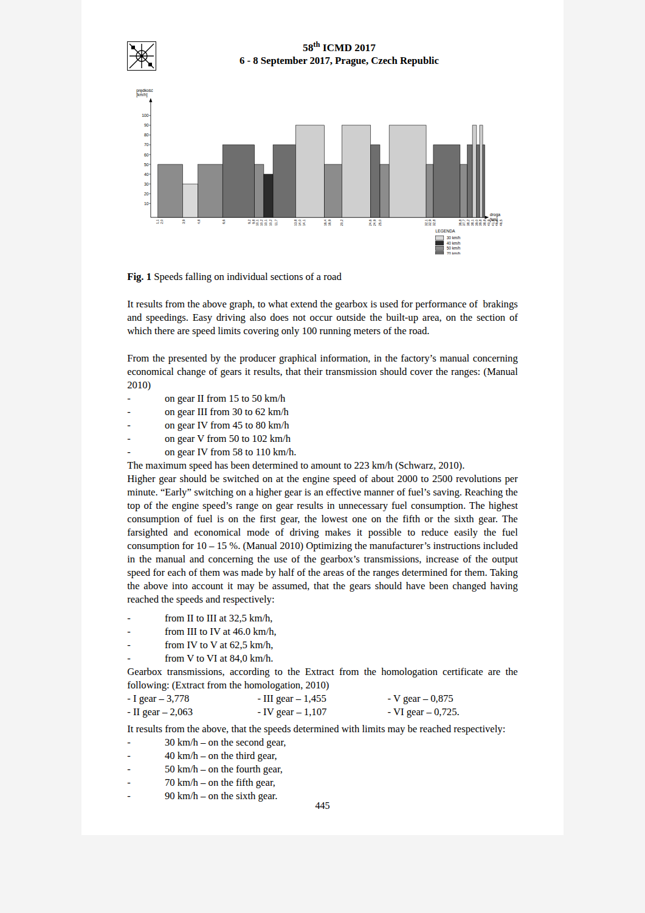58th ICMD 2017
6 - 8 September 2017, Prague, Czech Republic
prędkość [km/h] droga [km] 100 90 80 70 60 50 40 30 20 10 1,1 2,0 3,9 4,8 6,6 9,2 9,8 10,1 10,2 10,1 10,2 11,7 13,8 14,0 14,1 16,4 16,9 20,2 24,6 24,9 25,0 32,1 32,9 32,8 36,8 37,7 38,2 38,1 39,0 39,8 38,8 40,9 41,6 46,8 46,5 LEGENDA 30 km/h 40 km/h 50 km/h 70 km/h
Fig. 1 Speeds falling on individual sections of a road
It results from the above graph, to what extend the gearbox is used for performance of brakings and speedings. Easy driving also does not occur outside the built-up area, on the section of which there are speed limits covering only 100 running meters of the road.
From the presented by the producer graphical information, in the factory’s manual concerning economical change of gears it results, that their transmission should cover the ranges: (Manual 2010)
-on gear II from 15 to 50 km/h
-on gear III from 30 to 62 km/h
-on gear IV from 45 to 80 km/h
-on gear V from 50 to 102 km/h
-on gear IV from 58 to 110 km/h.
The maximum speed has been determined to amount to 223 km/h (Schwarz, 2010).
Higher gear should be switched on at the engine speed of about 2000 to 2500 revolutions per minute. “Early” switching on a higher gear is an effective manner of fuel’s saving. Reaching the top of the engine speed’s range on gear results in unnecessary fuel consumption. The highest consumption of fuel is on the first gear, the lowest one on the fifth or the sixth gear. The farsighted and economical mode of driving makes it possible to reduce easily the fuel consumption for 10 – 15 %. (Manual 2010) Optimizing the manufacturer’s instructions included in the manual and concerning the use of the gearbox’s transmissions, increase of the output speed for each of them was made by half of the areas of the ranges determined for them. Taking the above into account it may be assumed, that the gears should have been changed having reached the speeds and respectively:
-from II to III at 32,5 km/h,
-from III to IV at 46.0 km/h,
-from IV to V at 62,5 km/h,
-from V to VI at 84,0 km/h.
Gearbox transmissions, according to the Extract from the homologation certificate are the following: (Extract from the homologation, 2010)
- I gear – 3,778
- III gear – 1,455
- V gear – 0,875
- II gear – 2,063
- IV gear – 1,107
- VI gear – 0,725.
It results from the above, that the speeds determined with limits may be reached respectively:
-30 km/h – on the second gear,
-40 km/h – on the third gear,
-50 km/h – on the fourth gear,
-70 km/h – on the fifth gear,
-90 km/h – on the sixth gear.
445